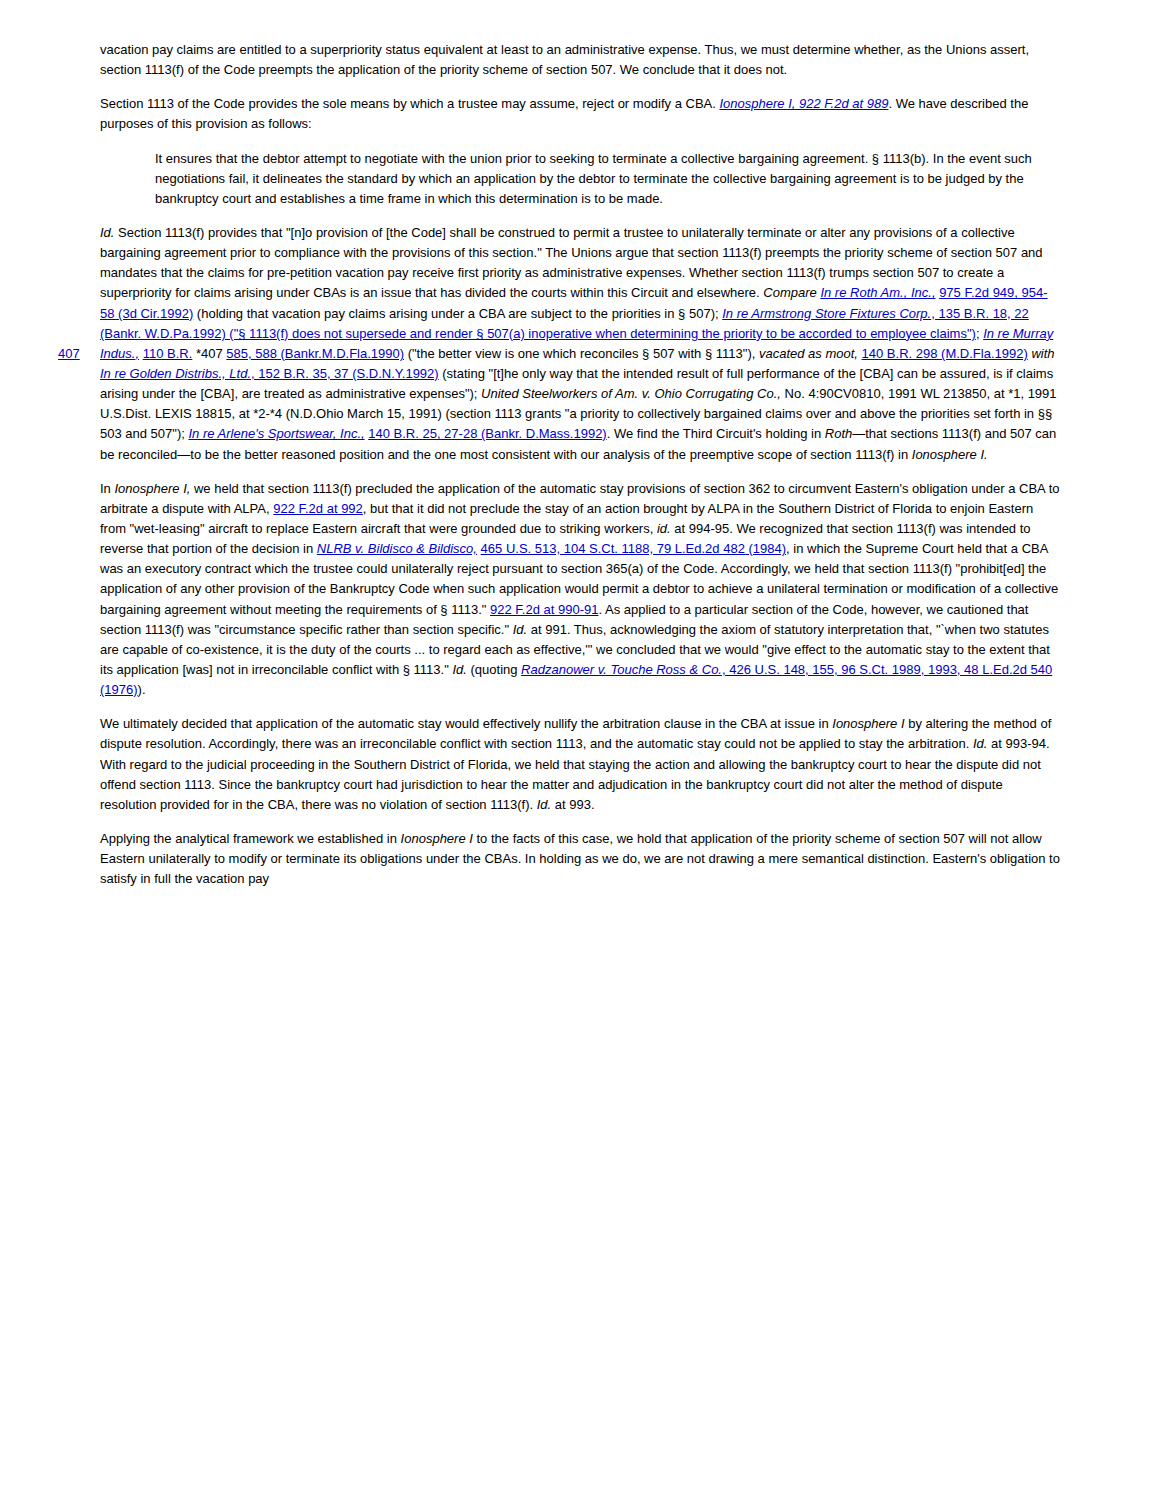vacation pay claims are entitled to a superpriority status equivalent at least to an administrative expense. Thus, we must determine whether, as the Unions assert, section 1113(f) of the Code preempts the application of the priority scheme of section 507. We conclude that it does not.
Section 1113 of the Code provides the sole means by which a trustee may assume, reject or modify a CBA. Ionosphere I, 922 F.2d at 989. We have described the purposes of this provision as follows:
It ensures that the debtor attempt to negotiate with the union prior to seeking to terminate a collective bargaining agreement. § 1113(b). In the event such negotiations fail, it delineates the standard by which an application by the debtor to terminate the collective bargaining agreement is to be judged by the bankruptcy court and establishes a time frame in which this determination is to be made.
Id. Section 1113(f) provides that "[n]o provision of [the Code] shall be construed to permit a trustee to unilaterally terminate or alter any provisions of a collective bargaining agreement prior to compliance with the provisions of this section." The Unions argue that section 1113(f) preempts the priority scheme of section 507 and mandates that the claims for pre-petition vacation pay receive first priority as administrative expenses. Whether section 1113(f) trumps section 507 to create a superpriority for claims arising under CBAs is an issue that has divided the courts within this Circuit and elsewhere. Compare In re Roth Am., Inc., 975 F.2d 949, 954-58 (3d Cir.1992) (holding that vacation pay claims arising under a CBA are subject to the priorities in § 507); In re Armstrong Store Fixtures Corp., 135 B.R. 18, 22 (Bankr. W.D.Pa.1992) ("§ 1113(f) does not supersede and render § 507(a) inoperative when determining the priority to be accorded to employee claims"); In re Murray Indus. 407, 110 B.R. *407 585, 588 (Bankr.M.D.Fla.1990) ("the better view is one which reconciles § 507 with § 1113"), vacated as moot, 140 B.R. 298 (M.D.Fla.1992) with In re Golden Distribs., Ltd., 152 B.R. 35, 37 (S.D.N.Y.1992) (stating "[t]he only way that the intended result of full performance of the [CBA] can be assured, is if claims arising under the [CBA], are treated as administrative expenses"); United Steelworkers of Am. v. Ohio Corrugating Co., No. 4:90CV0810, 1991 WL 213850, at *1, 1991 U.S.Dist. LEXIS 18815, at *2-*4 (N.D.Ohio March 15, 1991) (section 1113 grants "a priority to collectively bargained claims over and above the priorities set forth in §§ 503 and 507"); In re Arlene's Sportswear, Inc., 140 B.R. 25, 27-28 (Bankr. D.Mass.1992). We find the Third Circuit's holding in Roth—that sections 1113(f) and 507 can be reconciled—to be the better reasoned position and the one most consistent with our analysis of the preemptive scope of section 1113(f) in Ionosphere I.
In Ionosphere I, we held that section 1113(f) precluded the application of the automatic stay provisions of section 362 to circumvent Eastern's obligation under a CBA to arbitrate a dispute with ALPA, 922 F.2d at 992, but that it did not preclude the stay of an action brought by ALPA in the Southern District of Florida to enjoin Eastern from "wet-leasing" aircraft to replace Eastern aircraft that were grounded due to striking workers, id. at 994-95. We recognized that section 1113(f) was intended to reverse that portion of the decision in NLRB v. Bildisco & Bildisco, 465 U.S. 513, 104 S.Ct. 1188, 79 L.Ed.2d 482 (1984), in which the Supreme Court held that a CBA was an executory contract which the trustee could unilaterally reject pursuant to section 365(a) of the Code. Accordingly, we held that section 1113(f) "prohibit[ed] the application of any other provision of the Bankruptcy Code when such application would permit a debtor to achieve a unilateral termination or modification of a collective bargaining agreement without meeting the requirements of § 1113." 922 F.2d at 990-91. As applied to a particular section of the Code, however, we cautioned that section 1113(f) was "circumstance specific rather than section specific." Id. at 991. Thus, acknowledging the axiom of statutory interpretation that, "`when two statutes are capable of co-existence, it is the duty of the courts ... to regard each as effective,'" we concluded that we would "give effect to the automatic stay to the extent that its application [was] not in irreconcilable conflict with § 1113." Id. (quoting Radzanower v. Touche Ross & Co., 426 U.S. 148, 155, 96 S.Ct. 1989, 1993, 48 L.Ed.2d 540 (1976)).
We ultimately decided that application of the automatic stay would effectively nullify the arbitration clause in the CBA at issue in Ionosphere I by altering the method of dispute resolution. Accordingly, there was an irreconcilable conflict with section 1113, and the automatic stay could not be applied to stay the arbitration. Id. at 993-94. With regard to the judicial proceeding in the Southern District of Florida, we held that staying the action and allowing the bankruptcy court to hear the dispute did not offend section 1113. Since the bankruptcy court had jurisdiction to hear the matter and adjudication in the bankruptcy court did not alter the method of dispute resolution provided for in the CBA, there was no violation of section 1113(f). Id. at 993.
Applying the analytical framework we established in Ionosphere I to the facts of this case, we hold that application of the priority scheme of section 507 will not allow Eastern unilaterally to modify or terminate its obligations under the CBAs. In holding as we do, we are not drawing a mere semantical distinction. Eastern's obligation to satisfy in full the vacation pay